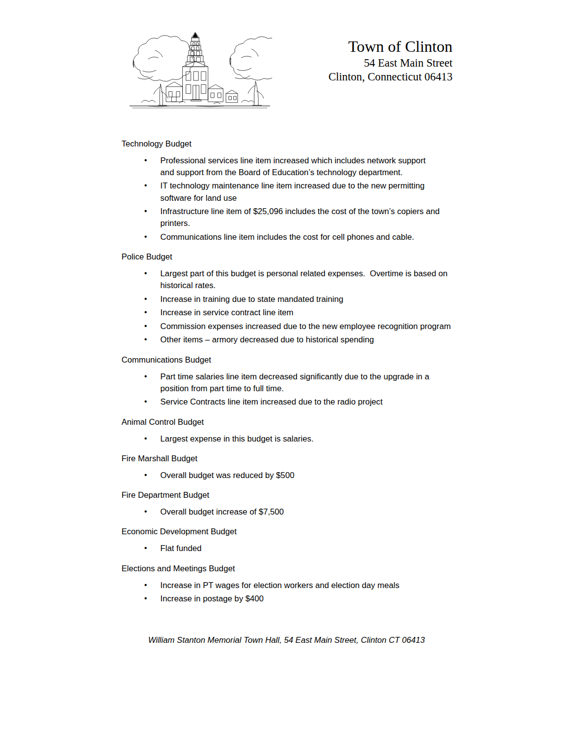Clinton town green engraving
Town of Clinton
54 East Main Street
Clinton, Connecticut 06413
Technology Budget
Professional services line item increased which includes network support and support from the Board of Education’s technology department.
IT technology maintenance line item increased due to the new permitting software for land use
Infrastructure line item of $25,096 includes the cost of the town’s copiers and printers.
Communications line item includes the cost for cell phones and cable.
Police Budget
Largest part of this budget is personal related expenses. Overtime is based on historical rates.
Increase in training due to state mandated training
Increase in service contract line item
Commission expenses increased due to the new employee recognition program
Other items – armory decreased due to historical spending
Communications Budget
Part time salaries line item decreased significantly due to the upgrade in a position from part time to full time.
Service Contracts line item increased due to the radio project
Animal Control Budget
Largest expense in this budget is salaries.
Fire Marshall Budget
Overall budget was reduced by $500
Fire Department Budget
Overall budget increase of $7,500
Economic Development Budget
Flat funded
Elections and Meetings Budget
Increase in PT wages for election workers and election day meals
Increase in postage by $400
William Stanton Memorial Town Hall, 54 East Main Street, Clinton CT 06413